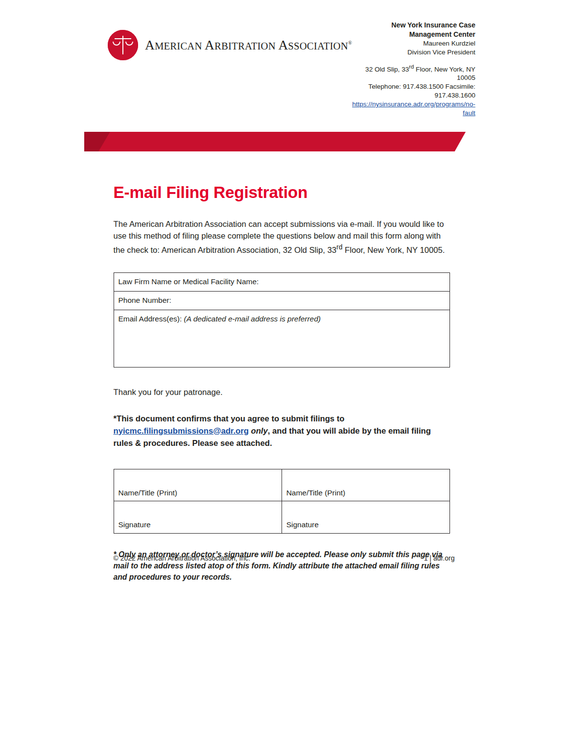AMERICAN ARBITRATION ASSOCIATION®
New York Insurance Case Management Center
Maureen Kurdziel
Division Vice President
32 Old Slip, 33rd Floor, New York, NY 10005
Telephone: 917.438.1500 Facsimile: 917.438.1600
https://nysinsurance.adr.org/programs/no-fault
E-mail Filing Registration
The American Arbitration Association can accept submissions via e-mail. If you would like to use this method of filing please complete the questions below and mail this form along with the check to: American Arbitration Association, 32 Old Slip, 33rd Floor, New York, NY 10005.
| Law Firm Name or Medical Facility Name: |
| Phone Number: |
| Email Address(es): (A dedicated e-mail address is preferred) |
Thank you for your patronage.
*This document confirms that you agree to submit filings to nyicmc.filingsubmissions@adr.org only, and that you will abide by the email filing rules & procedures. Please see attached.
| Name/Title (Print) | Name/Title (Print) |
| Signature | Signature |
* Only an attorney or doctor’s signature will be accepted. Please only submit this page via mail to the address listed atop of this form. Kindly attribute the attached email filing rules and procedures to your records.
© 2022 American Arbitration Association, Inc.
1 | adr.org